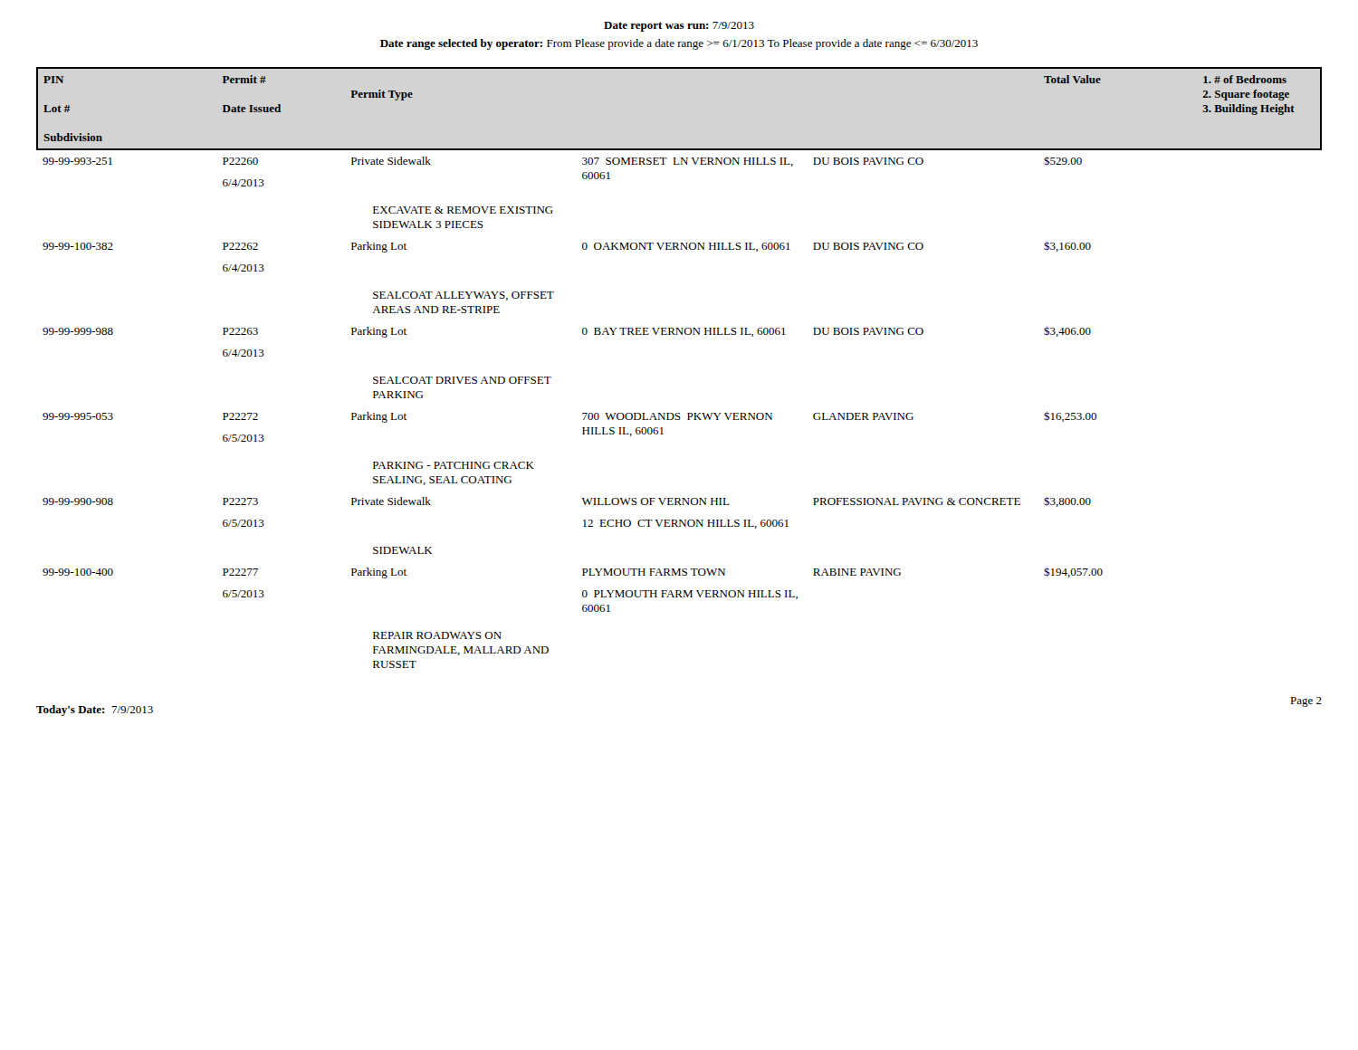Date report was run: 7/9/2013
Date range selected by operator: From Please provide a date range >= 6/1/2013 To Please provide a date range <= 6/30/2013
| PIN Lot # Subdivision | Permit # Date Issued | Permit Type | | | Total Value | # of Bedrooms Square footage Building Height |
| --- | --- | --- | --- | --- | --- | --- |
| 99-99-993-251 | P22260 | Private Sidewalk | 307 SOMERSET LN VERNON HILLS IL, 60061 | DU BOIS PAVING CO | $529.00 | |
| | 6/4/2013 | | | |
| | | EXCAVATE & REMOVE EXISTING SIDEWALK 3 PIECES | | | | |
| 99-99-100-382 | P22262 | Parking Lot | 0 OAKMONT VERNON HILLS IL, 60061 | DU BOIS PAVING CO | $3,160.00 | |
| | 6/4/2013 | | | |
| | | SEALCOAT ALLEYWAYS, OFFSET AREAS AND RE-STRIPE | | | | |
| 99-99-999-988 | P22263 | Parking Lot | 0 BAY TREE VERNON HILLS IL, 60061 | DU BOIS PAVING CO | $3,406.00 | |
| | 6/4/2013 | | | |
| | | SEALCOAT DRIVES AND OFFSET PARKING | | | | |
| 99-99-995-053 | P22272 | Parking Lot | 700 WOODLANDS PKWY VERNON HILLS IL, 60061 | GLANDER PAVING | $16,253.00 | |
| | 6/5/2013 | | | |
| | | PARKING - PATCHING CRACK SEALING, SEAL COATING | | | | |
| 99-99-990-908 | P22273 | Private Sidewalk | WILLOWS OF VERNON HIL | PROFESSIONAL PAVING & CONCRETE | $3,800.00 | |
| | 6/5/2013 | | 12 ECHO CT VERNON HILLS IL, 60061 | | |
| | | SIDEWALK | | | | |
| 99-99-100-400 | P22277 | Parking Lot | PLYMOUTH FARMS TOWN | RABINE PAVING | $194,057.00 | |
| | 6/5/2013 | | 0 PLYMOUTH FARM VERNON HILLS IL, 60061 | | |
| | | REPAIR ROADWAYS ON FARMINGDALE, MALLARD AND RUSSET | | | | |
Today's Date: 7/9/2013 Page 2